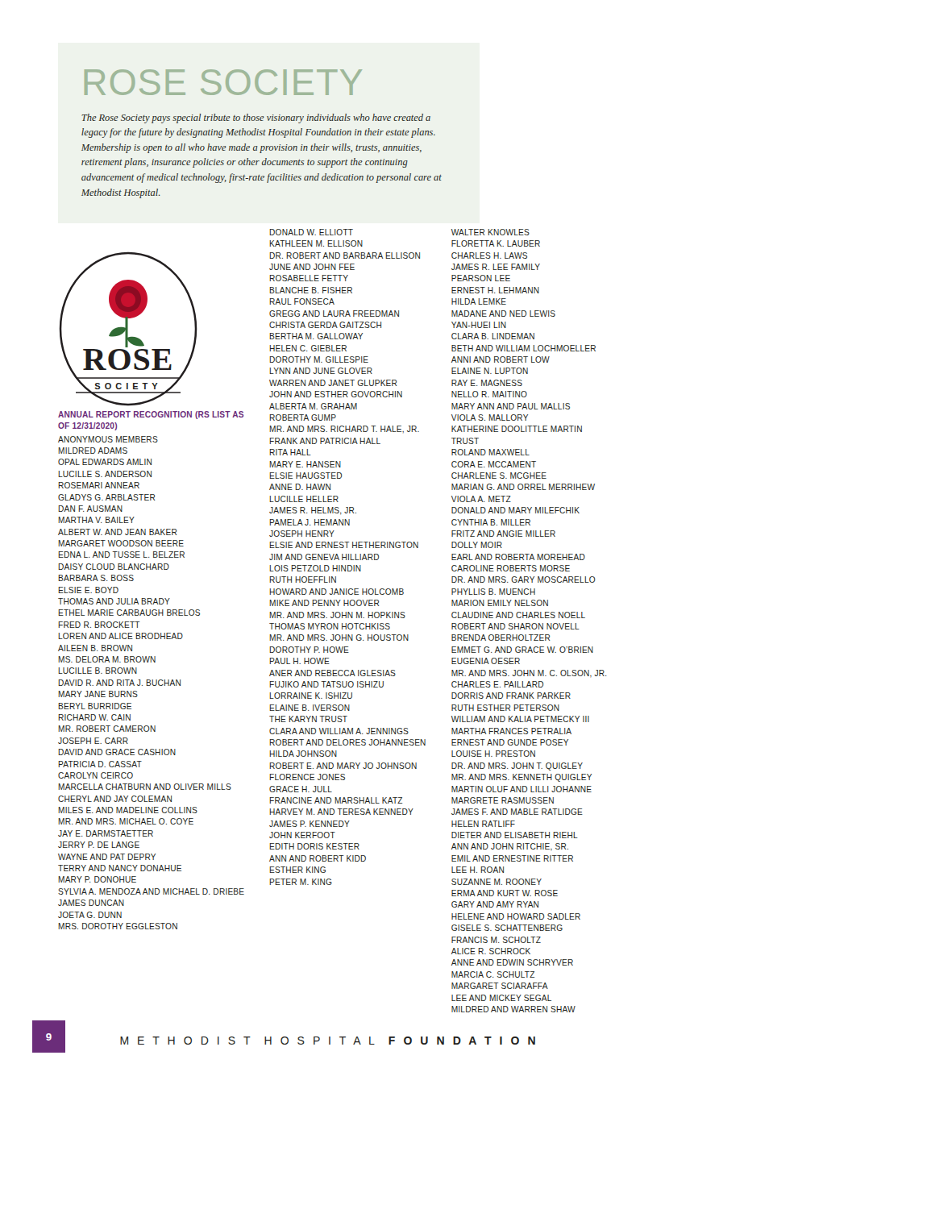ROSE SOCIETY
The Rose Society pays special tribute to those visionary individuals who have created a legacy for the future by designating Methodist Hospital Foundation in their estate plans. Membership is open to all who have made a provision in their wills, trusts, annuities, retirement plans, insurance policies or other documents to support the continuing advancement of medical technology, first-rate facilities and dedication to personal care at Methodist Hospital.
ROSE SOCIETY
ANNUAL REPORT RECOGNITION (RS LIST AS OF 12/31/2020)
ANONYMOUS MEMBERS
MILDRED ADAMS
OPAL EDWARDS AMLIN
LUCILLE S. ANDERSON
ROSEMARI ANNEAR
GLADYS G. ARBLASTER
DAN F. AUSMAN
MARTHA V. BAILEY
ALBERT W. AND JEAN BAKER
MARGARET WOODSON BEERE
EDNA L. AND TUSSE L. BELZER
DAISY CLOUD BLANCHARD
BARBARA S. BOSS
ELSIE E. BOYD
THOMAS AND JULIA BRADY
ETHEL MARIE CARBAUGH BRELOS
FRED R. BROCKETT
LOREN AND ALICE BRODHEAD
AILEEN B. BROWN
MS. DELORA M. BROWN
LUCILLE B. BROWN
DAVID R. AND RITA J. BUCHAN
MARY JANE BURNS
BERYL BURRIDGE
RICHARD W. CAIN
MR. ROBERT CAMERON
JOSEPH E. CARR
DAVID AND GRACE CASHION
PATRICIA D. CASSAT
CAROLYN CEIRCO
MARCELLA CHATBURN AND OLIVER MILLS
CHERYL AND JAY COLEMAN
MILES E. AND MADELINE COLLINS
MR. AND MRS. MICHAEL O. COYE
JAY E. DARMSTAETTER
JERRY P. DE LANGE
WAYNE AND PAT DEPRY
TERRY AND NANCY DONAHUE
MARY P. DONOHUE
SYLVIA A. MENDOZA AND MICHAEL D. DRIEBE
JAMES DUNCAN
JOETA G. DUNN
MRS. DOROTHY EGGLESTON
DONALD W. ELLIOTT
KATHLEEN M. ELLISON
DR. ROBERT AND BARBARA ELLISON
JUNE AND JOHN FEE
ROSABELLE FETTY
BLANCHE B. FISHER
RAUL FONSECA
GREGG AND LAURA FREEDMAN
CHRISTA GERDA GAITZSCH
BERTHA M. GALLOWAY
HELEN C. GIEBLER
DOROTHY M. GILLESPIE
LYNN AND JUNE GLOVER
WARREN AND JANET GLUPKER
JOHN AND ESTHER GOVORCHIN
ALBERTA M. GRAHAM
ROBERTA GUMP
MR. AND MRS. RICHARD T. HALE, JR.
FRANK AND PATRICIA HALL
RITA HALL
MARY E. HANSEN
ELSIE HAUGSTED
ANNE D. HAWN
LUCILLE HELLER
JAMES R. HELMS, JR.
PAMELA J. HEMANN
JOSEPH HENRY
ELSIE AND ERNEST HETHERINGTON
JIM AND GENEVA HILLIARD
LOIS PETZOLD HINDIN
RUTH HOEFFLIN
HOWARD AND JANICE HOLCOMB
MIKE AND PENNY HOOVER
MR. AND MRS. JOHN M. HOPKINS
THOMAS MYRON HOTCHKISS
MR. AND MRS. JOHN G. HOUSTON
DOROTHY P. HOWE
PAUL H. HOWE
ANER AND REBECCA IGLESIAS
FUJIKO AND TATSUO ISHIZU
LORRAINE K. ISHIZU
ELAINE B. IVERSON
THE KARYN TRUST
CLARA AND WILLIAM A. JENNINGS
ROBERT AND DELORES JOHANNESEN
HILDA JOHNSON
ROBERT E. AND MARY JO JOHNSON
FLORENCE JONES
GRACE H. JULL
FRANCINE AND MARSHALL KATZ
HARVEY M. AND TERESA KENNEDY
JAMES P. KENNEDY
JOHN KERFOOT
EDITH DORIS KESTER
ANN AND ROBERT KIDD
ESTHER KING
PETER M. KING
WALTER KNOWLES
FLORETTA K. LAUBER
CHARLES H. LAWS
JAMES R. LEE FAMILY
PEARSON LEE
ERNEST H. LEHMANN
HILDA LEMKE
MADANE AND NED LEWIS
YAN-HUEI LIN
CLARA B. LINDEMAN
BETH AND WILLIAM LOCHMOELLER
ANNI AND ROBERT LOW
ELAINE N. LUPTON
RAY E. MAGNESS
NELLO R. MAITINO
MARY ANN AND PAUL MALLIS
VIOLA S. MALLORY
KATHERINE DOOLITTLE MARTIN TRUST
ROLAND MAXWELL
CORA E. MCCAMENT
CHARLENE S. MCGHEE
MARIAN G. AND ORREL MERRIHEW
VIOLA A. METZ
DONALD AND MARY MILEFCHIK
CYNTHIA B. MILLER
FRITZ AND ANGIE MILLER
DOLLY MOIR
EARL AND ROBERTA MOREHEAD
CAROLINE ROBERTS MORSE
DR. AND MRS. GARY MOSCARELLO
PHYLLIS B. MUENCH
MARION EMILY NELSON
CLAUDINE AND CHARLES NOELL
ROBERT AND SHARON NOVELL
BRENDA OBERHOLTZER
EMMET G. AND GRACE W. O’BRIEN
EUGENIA OESER
MR. AND MRS. JOHN M. C. OLSON, JR.
CHARLES E. PAILLARD
DORRIS AND FRANK PARKER
RUTH ESTHER PETERSON
WILLIAM AND KALIA PETMECKY III
MARTHA FRANCES PETRALIA
ERNEST AND GUNDE POSEY
LOUISE H. PRESTON
DR. AND MRS. JOHN T. QUIGLEY
MR. AND MRS. KENNETH QUIGLEY
MARTIN OLUF AND LILLI JOHANNE MARGRETE RASMUSSEN
JAMES F. AND MABLE RATLIDGE
HELEN RATLIFF
DIETER AND ELISABETH RIEHL
ANN AND JOHN RITCHIE, SR.
EMIL AND ERNESTINE RITTER
LEE H. ROAN
SUZANNE M. ROONEY
ERMA AND KURT W. ROSE
GARY AND AMY RYAN
HELENE AND HOWARD SADLER
GISELE S. SCHATTENBERG
FRANCIS M. SCHOLTZ
ALICE R. SCHROCK
ANNE AND EDWIN SCHRYVER
MARCIA C. SCHULTZ
MARGARET SCIARAFFA
LEE AND MICKEY SEGAL
MILDRED AND WARREN SHAW
9
M E T H O D I S T H O S P I T A L F O U N D A T I O N